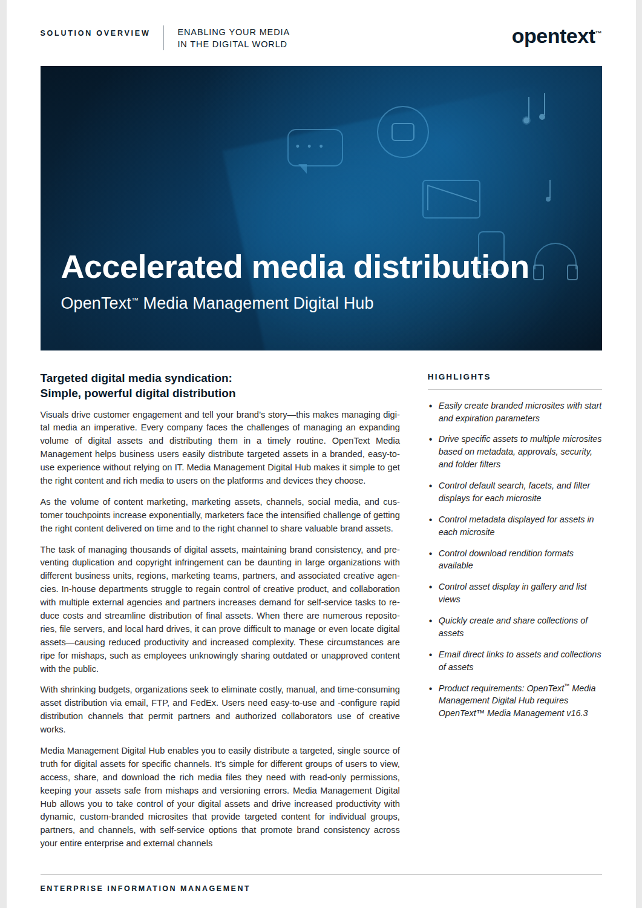Solution Overview
Enabling your media
in the digital world
opentext™
Accelerated media distribution
OpenText™ Media Management Digital Hub
Targeted digital media syndication:
Simple, powerful digital distribution
Visuals drive customer engagement and tell your brand’s story—this makes managing digital media an imperative. Every company faces the challenges of managing an expanding volume of digital assets and distributing them in a timely routine. OpenText Media Management helps business users easily distribute targeted assets in a branded, easy-to-use experience without relying on IT. Media Management Digital Hub makes it simple to get the right content and rich media to users on the platforms and devices they choose.
As the volume of content marketing, marketing assets, channels, social media, and customer touchpoints increase exponentially, marketers face the intensified challenge of getting the right content delivered on time and to the right channel to share valuable brand assets.
The task of managing thousands of digital assets, maintaining brand consistency, and preventing duplication and copyright infringement can be daunting in large organizations with different business units, regions, marketing teams, partners, and associated creative agencies. In-house departments struggle to regain control of creative product, and collaboration with multiple external agencies and partners increases demand for self-service tasks to reduce costs and streamline distribution of final assets. When there are numerous repositories, file servers, and local hard drives, it can prove difficult to manage or even locate digital assets—causing reduced productivity and increased complexity. These circumstances are ripe for mishaps, such as employees unknowingly sharing outdated or unapproved content with the public.
With shrinking budgets, organizations seek to eliminate costly, manual, and time-consuming asset distribution via email, FTP, and FedEx. Users need easy-to-use and -configure rapid distribution channels that permit partners and authorized collaborators use of creative works.
Media Management Digital Hub enables you to easily distribute a targeted, single source of truth for digital assets for specific channels. It’s simple for different groups of users to view, access, share, and download the rich media files they need with read-only permissions, keeping your assets safe from mishaps and versioning errors. Media Management Digital Hub allows you to take control of your digital assets and drive increased productivity with dynamic, custom-branded microsites that provide targeted content for individual groups, partners, and channels, with self-service options that promote brand consistency across your entire enterprise and external channels
Highlights
Easily create branded microsites with start and expiration parameters
Drive specific assets to multiple microsites based on metadata, approvals, security, and folder filters
Control default search, facets, and filter displays for each microsite
Control metadata displayed for assets in each microsite
Control download rendition formats available
Control asset display in gallery and list views
Quickly create and share collections of assets
Email direct links to assets and collections of assets
Product requirements: OpenText™ Media Management Digital Hub requires OpenText™ Media Management v16.3
Enterprise Information Management